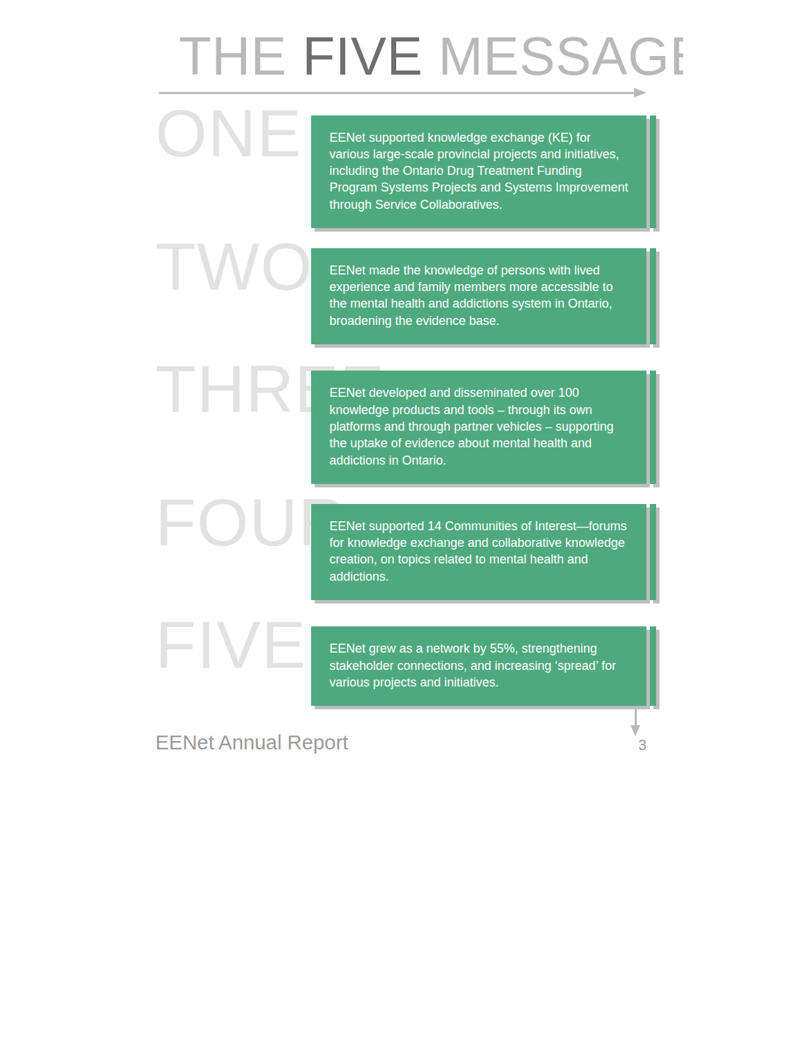THE FIVE MESSAGES
ONE
EENet supported knowledge exchange (KE) for various large-scale provincial projects and initiatives, including the Ontario Drug Treatment Funding Program Systems Projects and Systems Improvement through Service Collaboratives.
TWO
EENet made the knowledge of persons with lived experience and family members more accessible to the mental health and addictions system in Ontario, broadening the evidence base.
THREE
EENet developed and disseminated over 100 knowledge products and tools – through its own platforms and through partner vehicles – supporting the uptake of evidence about mental health and addictions in Ontario.
FOUR
EENet supported 14 Communities of Interest—forums for knowledge exchange and collaborative knowledge creation, on topics related to mental health and addictions.
FIVE
EENet grew as a network by 55%, strengthening stakeholder connections, and increasing ‘spread’ for various projects and initiatives.
EENet Annual Report
3